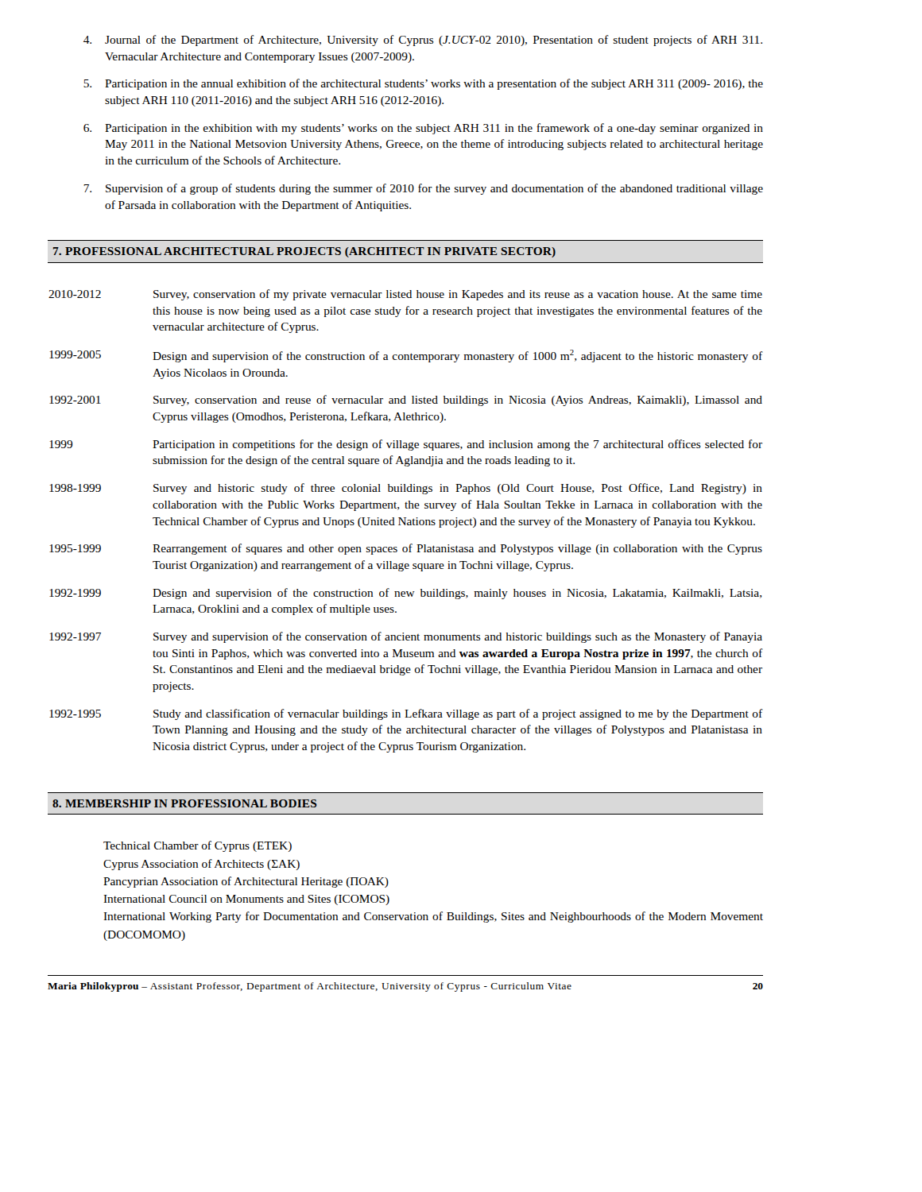Journal of the Department of Architecture, University of Cyprus (J.UCY-02 2010), Presentation of student projects of ARH 311. Vernacular Architecture and Contemporary Issues (2007-2009).
Participation in the annual exhibition of the architectural students’ works with a presentation of the subject ARH 311 (2009- 2016), the subject ARH 110 (2011-2016) and the subject ARH 516 (2012-2016).
Participation in the exhibition with my students’ works on the subject ARH 311 in the framework of a one-day seminar organized in May 2011 in the National Metsovion University Athens, Greece, on the theme of introducing subjects related to architectural heritage in the curriculum of the Schools of Architecture.
Supervision of a group of students during the summer of 2010 for the survey and documentation of the abandoned traditional village of Parsada in collaboration with the Department of Antiquities.
7. PROFESSIONAL ARCHITECTURAL PROJECTS (ARCHITECT IN PRIVATE SECTOR)
| 2010-2012 | Survey, conservation of my private vernacular listed house in Kapedes and its reuse as a vacation house. At the same time this house is now being used as a pilot case study for a research project that investigates the environmental features of the vernacular architecture of Cyprus. |
| 1999-2005 | Design and supervision of the construction of a contemporary monastery of 1000 m 2 , adjacent to the historic monastery of Ayios Nicolaos in Orounda. |
| 1992-2001 | Survey, conservation and reuse of vernacular and listed buildings in Nicosia (Ayios Andreas, Kaimakli), Limassol and Cyprus villages (Omodhos, Peristerona, Lefkara, Alethrico). |
| 1999 | Participation in competitions for the design of village squares, and inclusion among the 7 architectural offices selected for submission for the design of the central square of Aglandjia and the roads leading to it. |
| 1998-1999 | Survey and historic study of three colonial buildings in Paphos (Old Court House, Post Office, Land Registry) in collaboration with the Public Works Department, the survey of Hala Soultan Tekke in Larnaca in collaboration with the Technical Chamber of Cyprus and Unops (United Nations project) and the survey of the Monastery of Panayia tou Kykkou. |
| 1995-1999 | Rearrangement of squares and other open spaces of Platanistasa and Polystypos village (in collaboration with the Cyprus Tourist Organization) and rearrangement of a village square in Tochni village, Cyprus. |
| 1992-1999 | Design and supervision of the construction of new buildings, mainly houses in Nicosia, Lakatamia, Kailmakli, Latsia, Larnaca, Oroklini and a complex of multiple uses. |
| 1992-1997 | Survey and supervision of the conservation of ancient monuments and historic buildings such as the Monastery of Panayia tou Sinti in Paphos, which was converted into a Museum and was awarded a Europa Nostra prize in 1997 , the church of St. Constantinos and Eleni and the mediaeval bridge of Tochni village, the Evanthia Pieridou Mansion in Larnaca and other projects. |
| 1992-1995 | Study and classification of vernacular buildings in Lefkara village as part of a project assigned to me by the Department of Town Planning and Housing and the study of the architectural character of the villages of Polystypos and Platanistasa in Nicosia district Cyprus, under a project of the Cyprus Tourism Organization. |
8. MEMBERSHIP IN PROFESSIONAL BODIES
Technical Chamber of Cyprus (ETEK)
Cyprus Association of Architects (ΣΑΚ)
Pancyprian Association of Architectural Heritage (ΠΟΑΚ)
International Council on Monuments and Sites (ICOMOS)
International Working Party for Documentation and Conservation of Buildings, Sites and Neighbourhoods of the Modern Movement (DOCOMOMO)
Maria Philokyprou – Assistant Professor, Department of Architecture, University of Cyprus - Curriculum Vitae
20